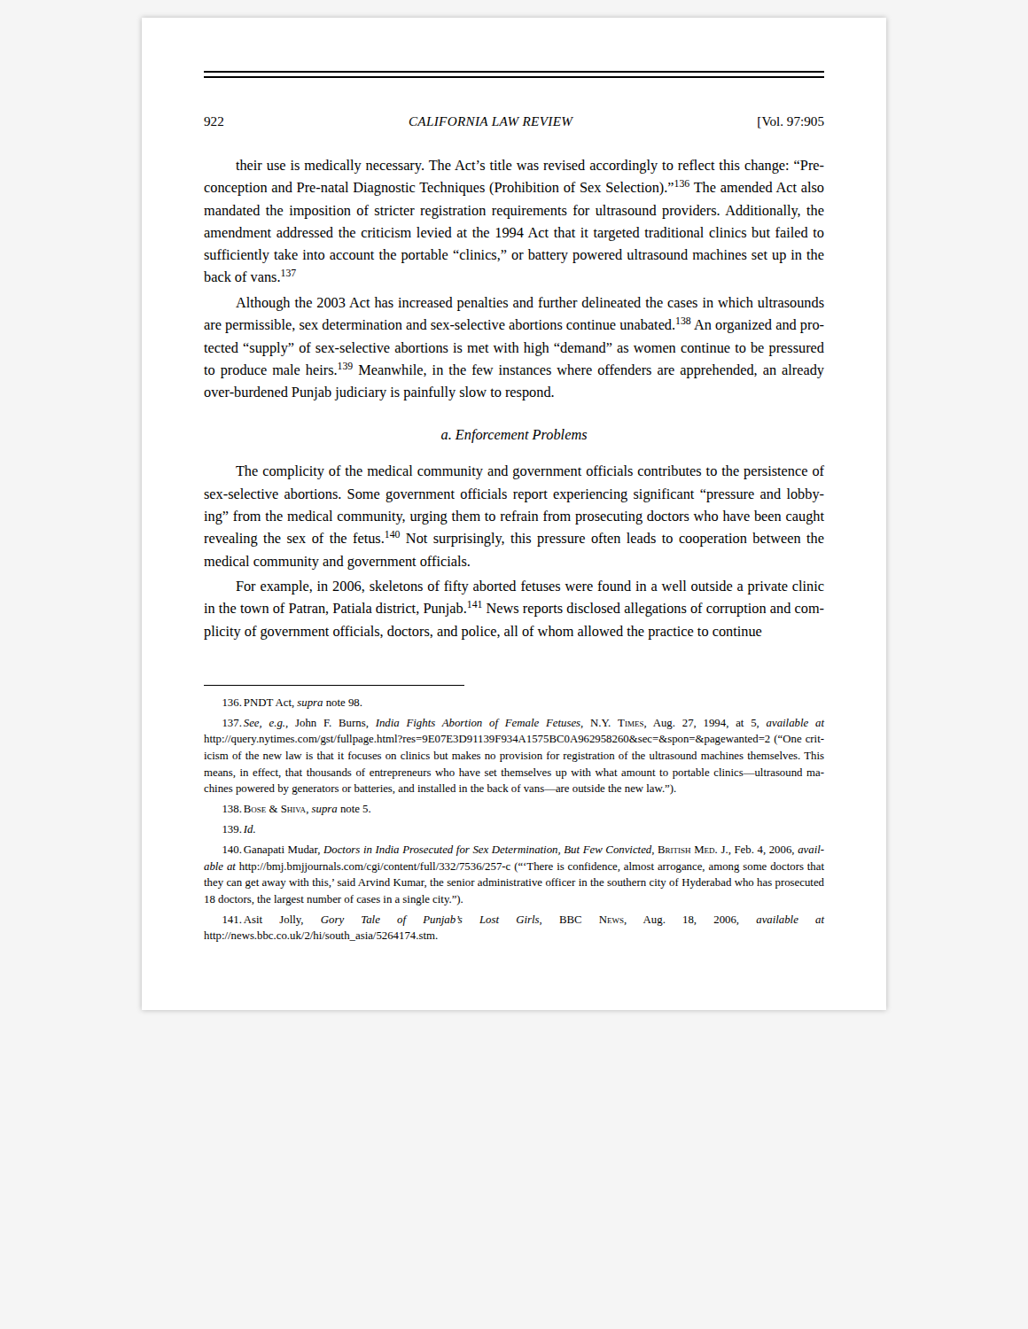922 CALIFORNIA LAW REVIEW [Vol. 97:905
their use is medically necessary. The Act’s title was revised accordingly to reflect this change: “Pre-conception and Pre-natal Diagnostic Techniques (Prohibition of Sex Selection).”136 The amended Act also mandated the imposition of stricter registration requirements for ultrasound providers. Additionally, the amendment addressed the criticism levied at the 1994 Act that it targeted traditional clinics but failed to sufficiently take into account the portable “clinics,” or battery powered ultrasound machines set up in the back of vans.137
Although the 2003 Act has increased penalties and further delineated the cases in which ultrasounds are permissible, sex determination and sex-selective abortions continue unabated.138 An organized and protected “supply” of sex-selective abortions is met with high “demand” as women continue to be pressured to produce male heirs.139 Meanwhile, in the few instances where offenders are apprehended, an already over-burdened Punjab judiciary is painfully slow to respond.
a. Enforcement Problems
The complicity of the medical community and government officials contributes to the persistence of sex-selective abortions. Some government officials report experiencing significant “pressure and lobbying” from the medical community, urging them to refrain from prosecuting doctors who have been caught revealing the sex of the fetus.140 Not surprisingly, this pressure often leads to cooperation between the medical community and government officials.
For example, in 2006, skeletons of fifty aborted fetuses were found in a well outside a private clinic in the town of Patran, Patiala district, Punjab.141 News reports disclosed allegations of corruption and complicity of government officials, doctors, and police, all of whom allowed the practice to continue
136. PNDT Act, supra note 98.
137. See, e.g., John F. Burns, India Fights Abortion of Female Fetuses, N.Y. Times, Aug. 27, 1994, at 5, available at http://query.nytimes.com/gst/fullpage.html?res=9E07E3D91139F934A1575BC0A962958260&sec=&spon=&pagewanted=2 (“One criticism of the new law is that it focuses on clinics but makes no provision for registration of the ultrasound machines themselves. This means, in effect, that thousands of entrepreneurs who have set themselves up with what amount to portable clinics—ultrasound machines powered by generators or batteries, and installed in the back of vans—are outside the new law.”).
138. Bose & Shiva, supra note 5.
139. Id.
140. Ganapati Mudar, Doctors in India Prosecuted for Sex Determination, But Few Convicted, British Med. J., Feb. 4, 2006, available at http://bmj.bmjjournals.com/cgi/content/full/332/7536/257-c (“‘There is confidence, almost arrogance, among some doctors that they can get away with this,’ said Arvind Kumar, the senior administrative officer in the southern city of Hyderabad who has prosecuted 18 doctors, the largest number of cases in a single city.”).
141. Asit Jolly, Gory Tale of Punjab’s Lost Girls, BBC News, Aug. 18, 2006, available at http://news.bbc.co.uk/2/hi/south_asia/5264174.stm.